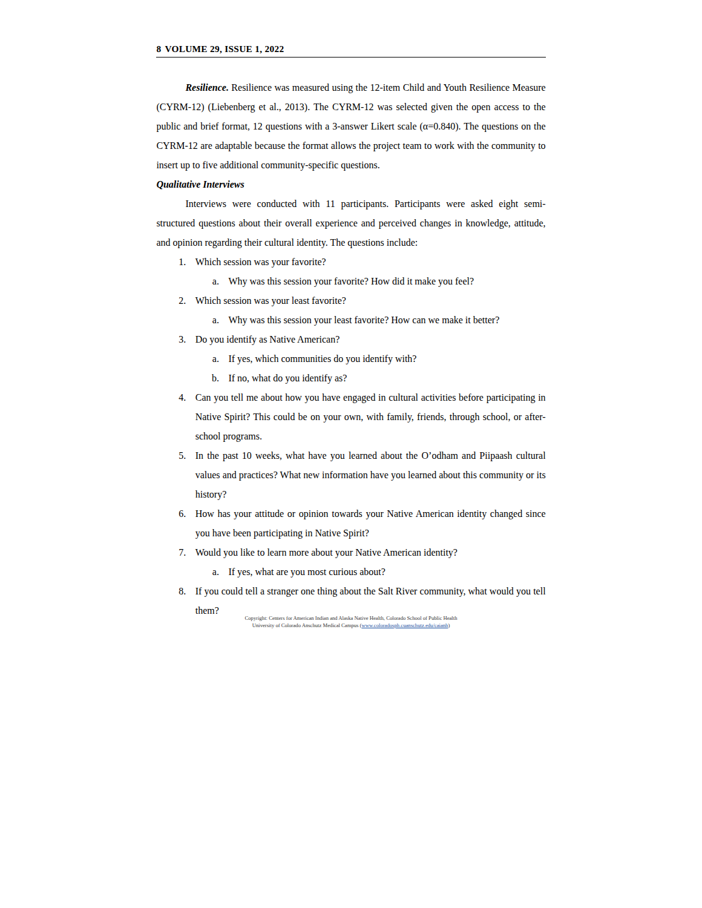8 VOLUME 29, ISSUE 1, 2022
Resilience. Resilience was measured using the 12-item Child and Youth Resilience Measure (CYRM-12) (Liebenberg et al., 2013). The CYRM-12 was selected given the open access to the public and brief format, 12 questions with a 3-answer Likert scale (α=0.840). The questions on the CYRM-12 are adaptable because the format allows the project team to work with the community to insert up to five additional community-specific questions.
Qualitative Interviews
Interviews were conducted with 11 participants. Participants were asked eight semi-structured questions about their overall experience and perceived changes in knowledge, attitude, and opinion regarding their cultural identity. The questions include:
Which session was your favorite?
Why was this session your favorite? How did it make you feel?
Which session was your least favorite?
Why was this session your least favorite? How can we make it better?
Do you identify as Native American?
If yes, which communities do you identify with?
If no, what do you identify as?
Can you tell me about how you have engaged in cultural activities before participating in Native Spirit? This could be on your own, with family, friends, through school, or after-school programs.
In the past 10 weeks, what have you learned about the O’odham and Piipaash cultural values and practices? What new information have you learned about this community or its history?
How has your attitude or opinion towards your Native American identity changed since you have been participating in Native Spirit?
Would you like to learn more about your Native American identity?
If yes, what are you most curious about?
If you could tell a stranger one thing about the Salt River community, what would you tell them?
Copyright: Centers for American Indian and Alaska Native Health, Colorado School of Public Health
University of Colorado Anschutz Medical Campus (www.coloradosph.cuanschutz.edu/caianh)